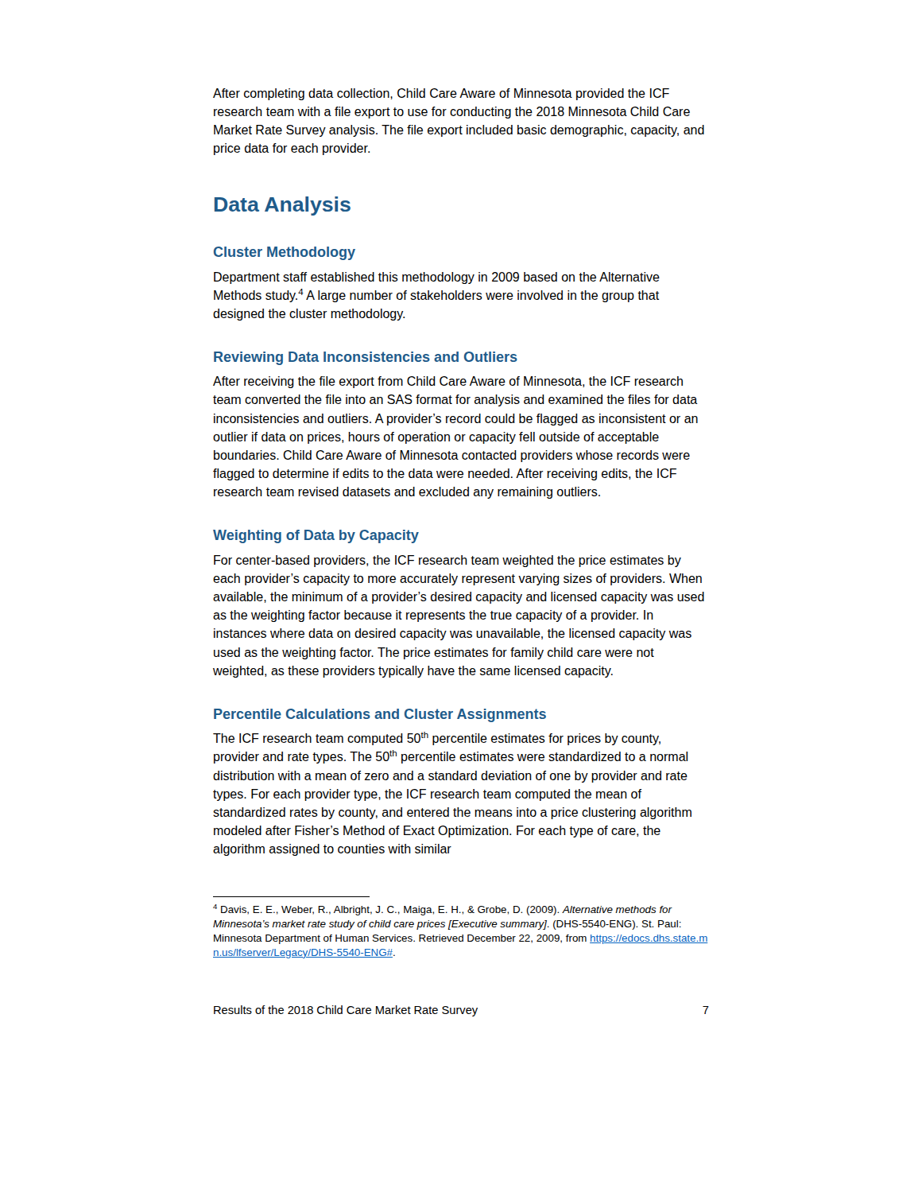After completing data collection, Child Care Aware of Minnesota provided the ICF research team with a file export to use for conducting the 2018 Minnesota Child Care Market Rate Survey analysis. The file export included basic demographic, capacity, and price data for each provider.
Data Analysis
Cluster Methodology
Department staff established this methodology in 2009 based on the Alternative Methods study.4 A large number of stakeholders were involved in the group that designed the cluster methodology.
Reviewing Data Inconsistencies and Outliers
After receiving the file export from Child Care Aware of Minnesota, the ICF research team converted the file into an SAS format for analysis and examined the files for data inconsistencies and outliers. A provider’s record could be flagged as inconsistent or an outlier if data on prices, hours of operation or capacity fell outside of acceptable boundaries. Child Care Aware of Minnesota contacted providers whose records were flagged to determine if edits to the data were needed. After receiving edits, the ICF research team revised datasets and excluded any remaining outliers.
Weighting of Data by Capacity
For center-based providers, the ICF research team weighted the price estimates by each provider’s capacity to more accurately represent varying sizes of providers. When available, the minimum of a provider’s desired capacity and licensed capacity was used as the weighting factor because it represents the true capacity of a provider. In instances where data on desired capacity was unavailable, the licensed capacity was used as the weighting factor. The price estimates for family child care were not weighted, as these providers typically have the same licensed capacity.
Percentile Calculations and Cluster Assignments
The ICF research team computed 50th percentile estimates for prices by county, provider and rate types. The 50th percentile estimates were standardized to a normal distribution with a mean of zero and a standard deviation of one by provider and rate types. For each provider type, the ICF research team computed the mean of standardized rates by county, and entered the means into a price clustering algorithm modeled after Fisher’s Method of Exact Optimization. For each type of care, the algorithm assigned to counties with similar
4 Davis, E. E., Weber, R., Albright, J. C., Maiga, E. H., & Grobe, D. (2009). Alternative methods for Minnesota’s market rate study of child care prices [Executive summary]. (DHS-5540-ENG). St. Paul: Minnesota Department of Human Services. Retrieved December 22, 2009, from https://edocs.dhs.state.mn.us/lfserver/Legacy/DHS-5540-ENG#.
Results of the 2018 Child Care Market Rate Survey 7